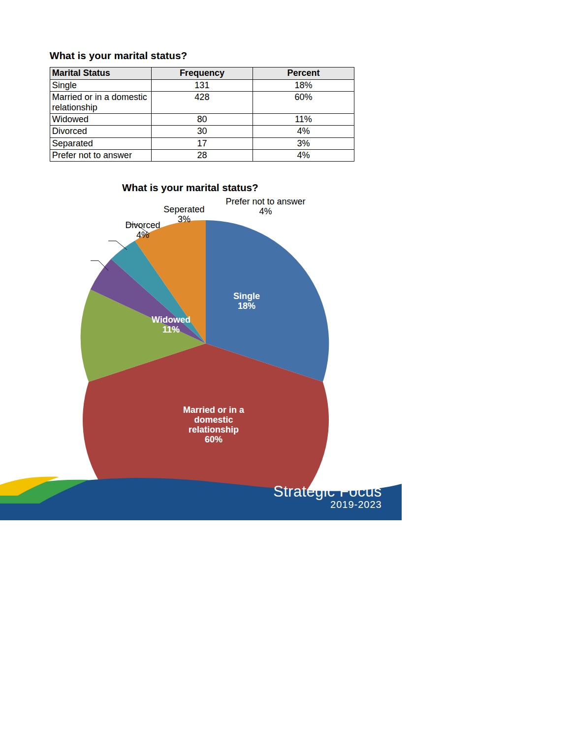What is your marital status?
| Marital Status | Frequency | Percent |
| --- | --- | --- |
| Single | 131 | 18% |
| Married or in a domestic relationship | 428 | 60% |
| Widowed | 80 | 11% |
| Divorced | 30 | 4% |
| Separated | 17 | 3% |
| Prefer not to answer | 28 | 4% |
What is your marital status?
Prefer not to answer
4%
Seperated
3%
Divorced
4%
Single
18%
Widowed
11%
Married or in a domestic relationship
60%
Strategic Focus
2019-2023